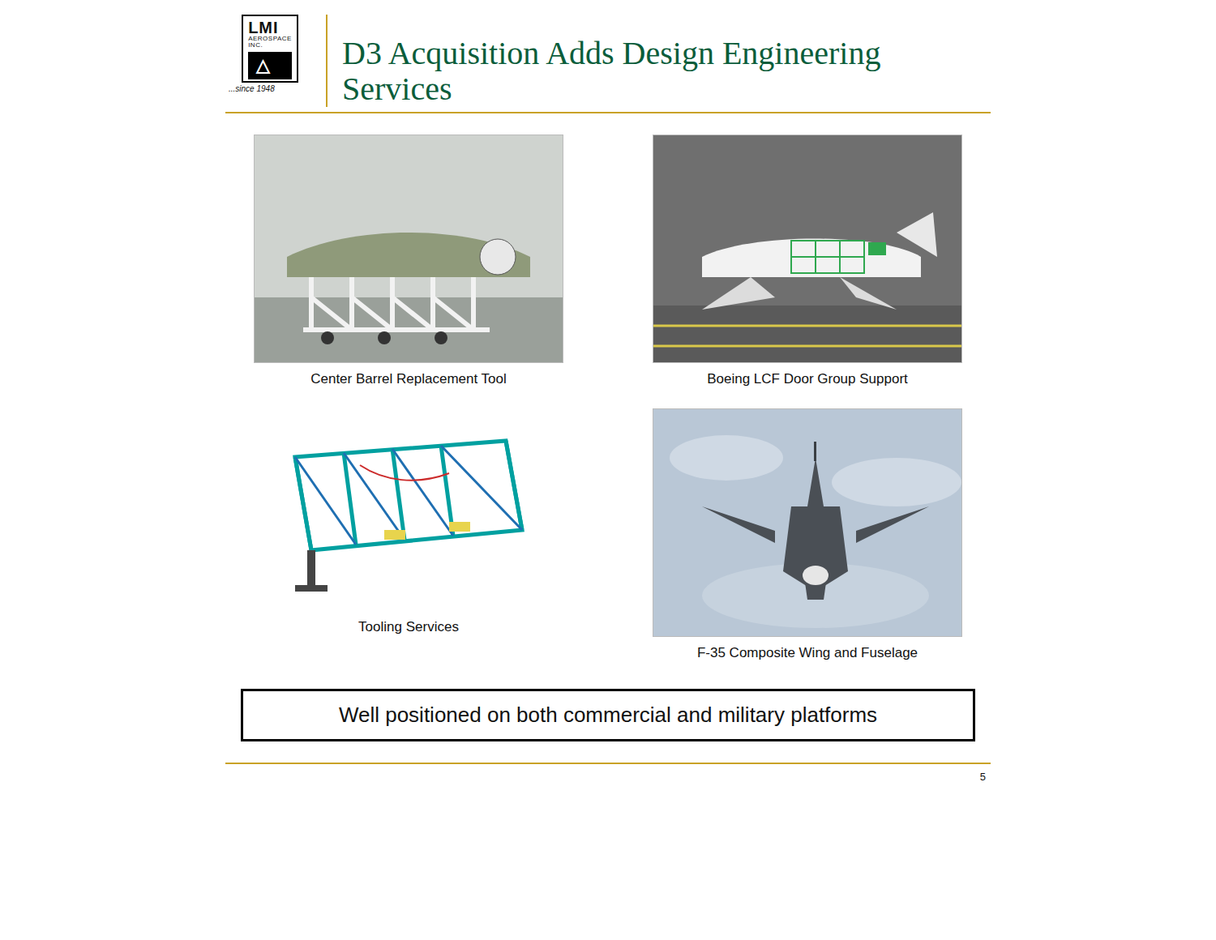LMI
AEROSPACE
INC.
△
...since 1948
D3 Acquisition Adds Design Engineering Services
Center Barrel Replacement Tool
Boeing LCF Door Group Support
Tooling Services
F-35 Composite Wing and Fuselage
Well positioned on both commercial and military platforms
5